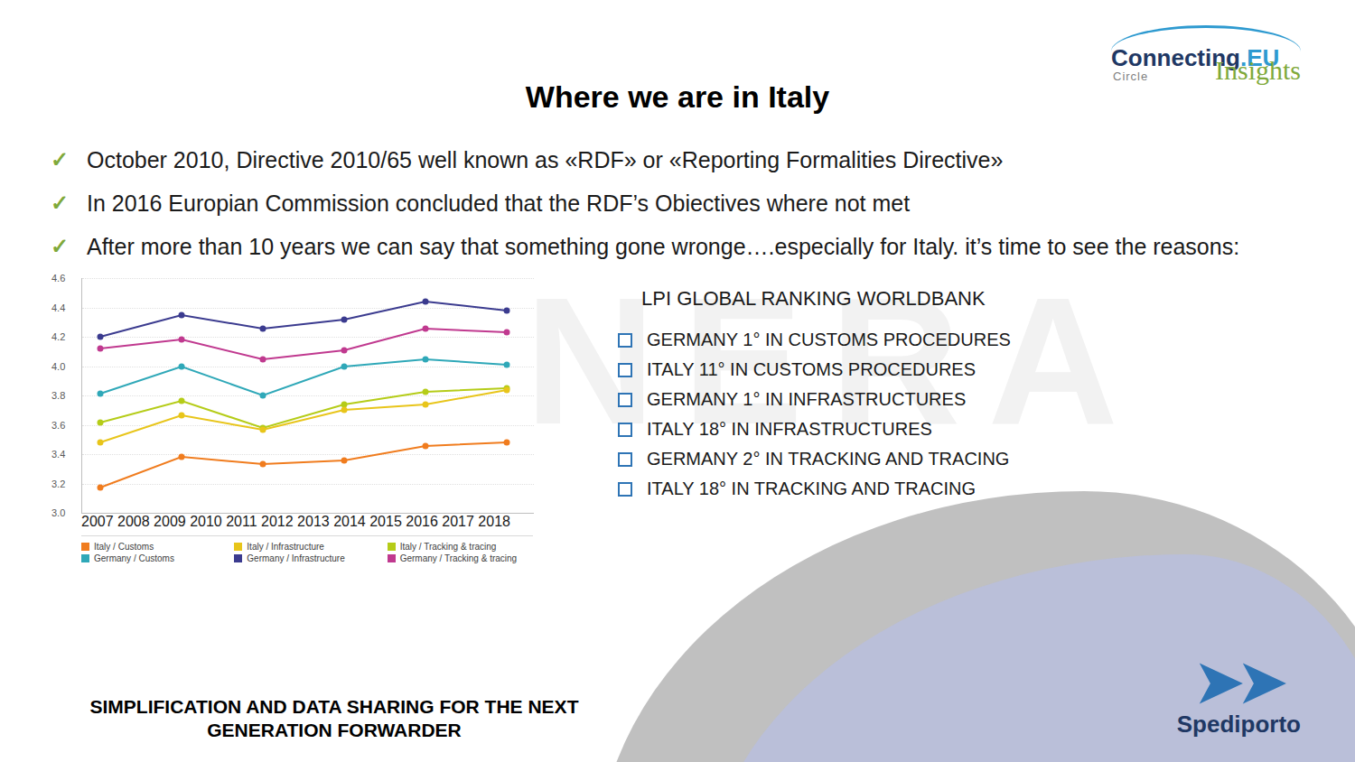GENERA
Connecting.EU
Circle
Insights
Where we are in Italy
October 2010, Directive 2010/65 well known as «RDF» or «Reporting Formalities Directive»
In 2016 Europian Commission concluded that the RDF’s Obiectives where not met
After more than 10 years we can say that something gone wronge….especially for Italy. it’s time to see the reasons:
4.6 4.4 4.2 4.0 3.8 3.6 3.4 3.2 3.0
2007 2008 2009 2010 2011 2012 2013 2014 2015 2016 2017 2018
Italy / Customs
Italy / Infrastructure
Italy / Tracking & tracing
Germany / Customs
Germany / Infrastructure
Germany / Tracking & tracing
LPI GLOBAL RANKING WORLDBANK
GERMANY 1° IN CUSTOMS PROCEDURES
ITALY 11° IN CUSTOMS PROCEDURES
GERMANY 1° IN INFRASTRUCTURES
ITALY 18° IN INFRASTRUCTURES
GERMANY 2° IN TRACKING AND TRACING
ITALY 18° IN TRACKING AND TRACING
SIMPLIFICATION AND DATA SHARING FOR THE NEXT GENERATION FORWARDER
➤➤
Spediporto